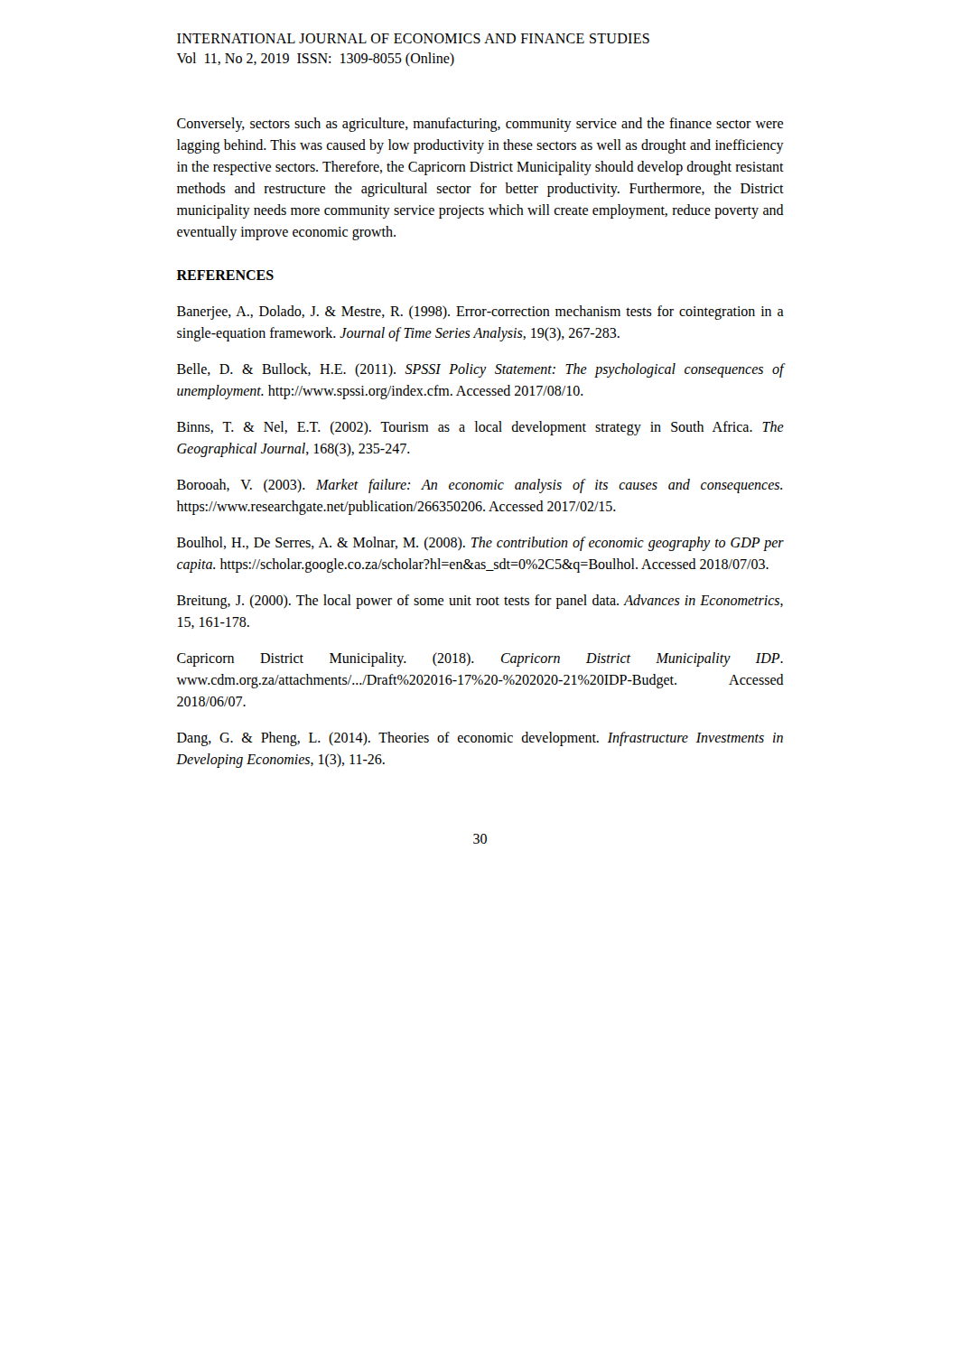INTERNATIONAL JOURNAL OF ECONOMICS AND FINANCE STUDIES
Vol 11, No 2, 2019 ISSN: 1309-8055 (Online)
Conversely, sectors such as agriculture, manufacturing, community service and the finance sector were lagging behind. This was caused by low productivity in these sectors as well as drought and inefficiency in the respective sectors. Therefore, the Capricorn District Municipality should develop drought resistant methods and restructure the agricultural sector for better productivity. Furthermore, the District municipality needs more community service projects which will create employment, reduce poverty and eventually improve economic growth.
REFERENCES
Banerjee, A., Dolado, J. & Mestre, R. (1998). Error‑correction mechanism tests for cointegration in a single‑equation framework. Journal of Time Series Analysis, 19(3), 267-283.
Belle, D. & Bullock, H.E. (2011). SPSSI Policy Statement: The psychological consequences of unemployment. http://www.spssi.org/index.cfm. Accessed 2017/08/10.
Binns, T. & Nel, E.T. (2002). Tourism as a local development strategy in South Africa. The Geographical Journal, 168(3), 235-247.
Borooah, V. (2003). Market failure: An economic analysis of its causes and consequences. https://www.researchgate.net/publication/266350206. Accessed 2017/02/15.
Boulhol, H., De Serres, A. & Molnar, M. (2008). The contribution of economic geography to GDP per capita. https://scholar.google.co.za/scholar?hl=en&as_sdt=0%2C5&q=Boulhol. Accessed 2018/07/03.
Breitung, J. (2000). The local power of some unit root tests for panel data. Advances in Econometrics, 15, 161-178.
Capricorn District Municipality. (2018). Capricorn District Municipality IDP. www.cdm.org.za/attachments/.../Draft%202016-17%20-%202020-21%20IDP-Budget. Accessed 2018/06/07.
Dang, G. & Pheng, L. (2014). Theories of economic development. Infrastructure Investments in Developing Economies, 1(3), 11-26.
30